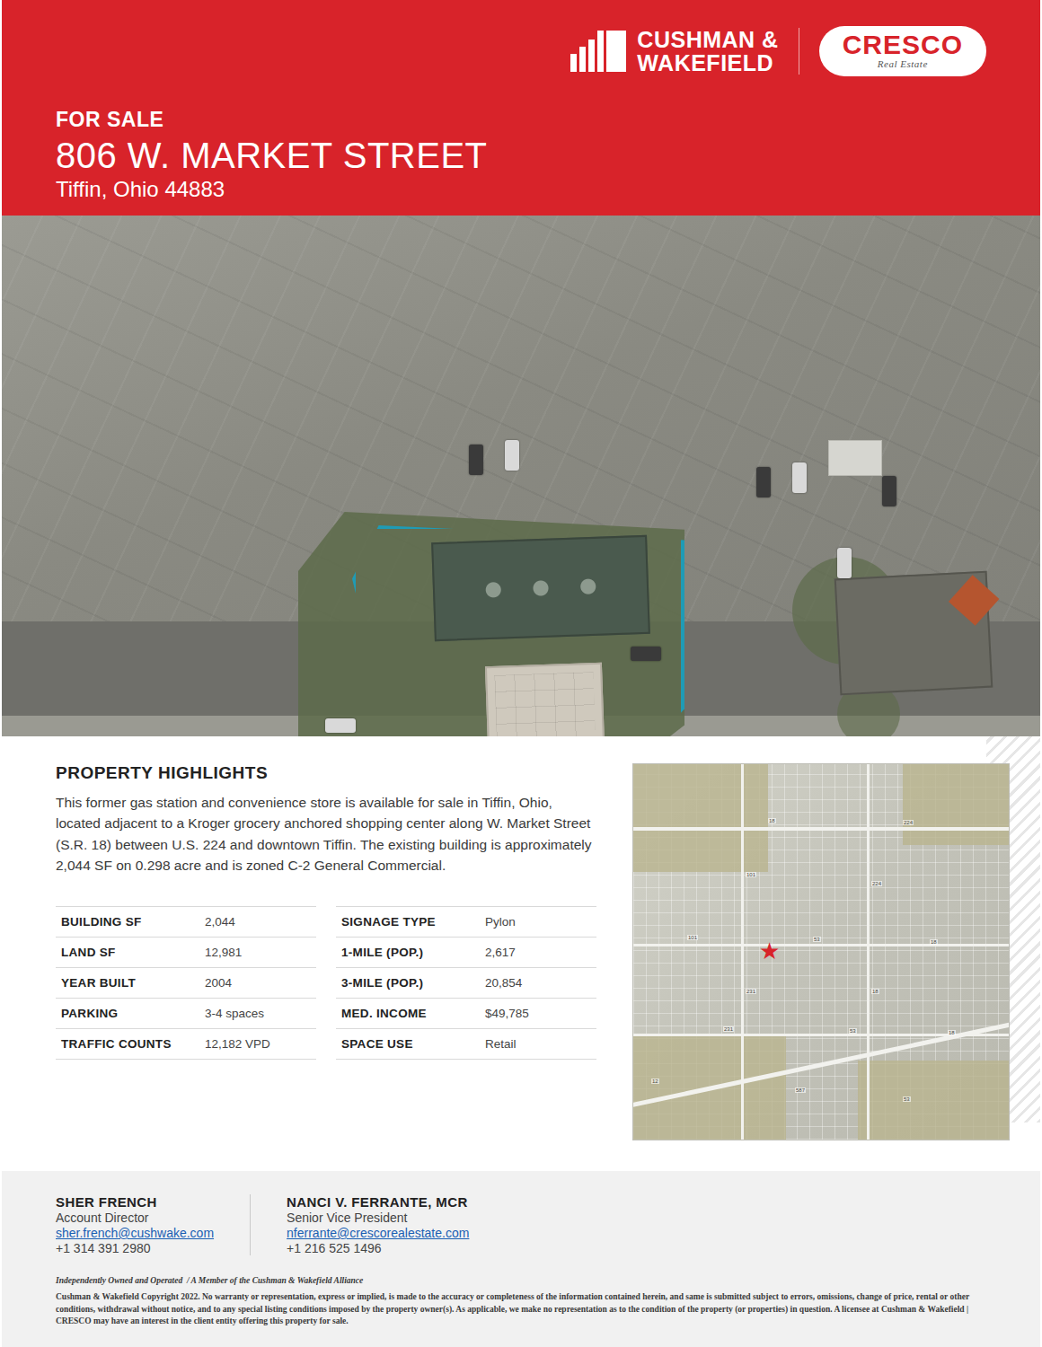CUSHMAN &
WAKEFIELD
CRESCO
Real Estate
FOR SALE
806 W. MARKET STREET
Tiffin, Ohio 44883
PROPERTY HIGHLIGHTS
This former gas station and convenience store is available for sale in Tiffin, Ohio, located adjacent to a Kroger grocery anchored shopping center along W. Market Street (S.R. 18) between U.S. 224 and downtown Tiffin. The existing building is approximately 2,044 SF on 0.298 acre and is zoned C-2 General Commercial.
| BUILDING SF | 2,044 |
| LAND SF | 12,981 |
| YEAR BUILT | 2004 |
| PARKING | 3-4 spaces |
| TRAFFIC COUNTS | 12,182 VPD |
| SIGNAGE TYPE | Pylon |
| 1-MILE (POP.) | 2,617 |
| 3-MILE (POP.) | 20,854 |
| MED. INCOME | $49,785 |
| SPACE USE | Retail |
18 224 101 53 18 231 53 18 12 587 53 101 224 18 231
SHER FRENCH
Account Director
sher.french@cushwake.com
+1 314 391 2980
NANCI V. FERRANTE, MCR
Senior Vice President
nferrante@crescorealestate.com
+1 216 525 1496
Independently Owned and Operated / A Member of the Cushman & Wakefield Alliance
Cushman & Wakefield Copyright 2022. No warranty or representation, express or implied, is made to the accuracy or completeness of the information contained herein, and same is submitted subject to errors, omissions, change of price, rental or other conditions, withdrawal without notice, and to any special listing conditions imposed by the property owner(s). As applicable, we make no representation as to the condition of the property (or properties) in question. A licensee at Cushman & Wakefield | CRESCO may have an interest in the client entity offering this property for sale.